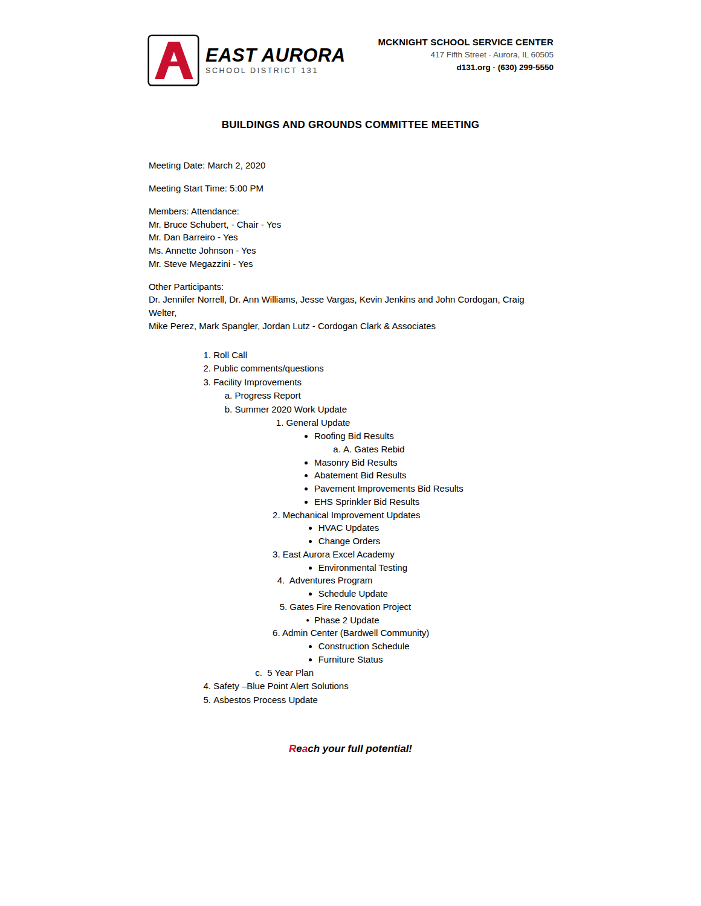EAST AURORA
SCHOOL DISTRICT 131
MCKNIGHT SCHOOL SERVICE CENTER
417 Fifth Street · Aurora, IL 60505
d131.org · (630) 299-5550
BUILDINGS AND GROUNDS COMMITTEE MEETING
Meeting Date: March 2, 2020
Meeting Start Time: 5:00 PM
Members: Attendance:
Mr. Bruce Schubert, - Chair - Yes
Mr. Dan Barreiro - Yes
Ms. Annette Johnson - Yes
Mr. Steve Megazzini - Yes
Other Participants:
Dr. Jennifer Norrell, Dr. Ann Williams, Jesse Vargas, Kevin Jenkins and John Cordogan, Craig Welter,
Mike Perez, Mark Spangler, Jordan Lutz - Cordogan Clark & Associates
Roll Call
Public comments/questions
Facility Improvements
Progress Report
Summer 2020 Work Update
1. General Update
Roofing Bid Results
A. Gates Rebid
Masonry Bid Results
Abatement Bid Results
Pavement Improvements Bid Results
EHS Sprinkler Bid Results
2. Mechanical Improvement Updates
HVAC Updates
Change Orders
3. East Aurora Excel Academy
Environmental Testing
4. Adventures Program
Schedule Update
5. Gates Fire Renovation Project
Phase 2 Update
6. Admin Center (Bardwell Community)
Construction Schedule
Furniture Status
c. 5 Year Plan
Safety –Blue Point Alert Solutions
Asbestos Process Update
Reach your full potential!